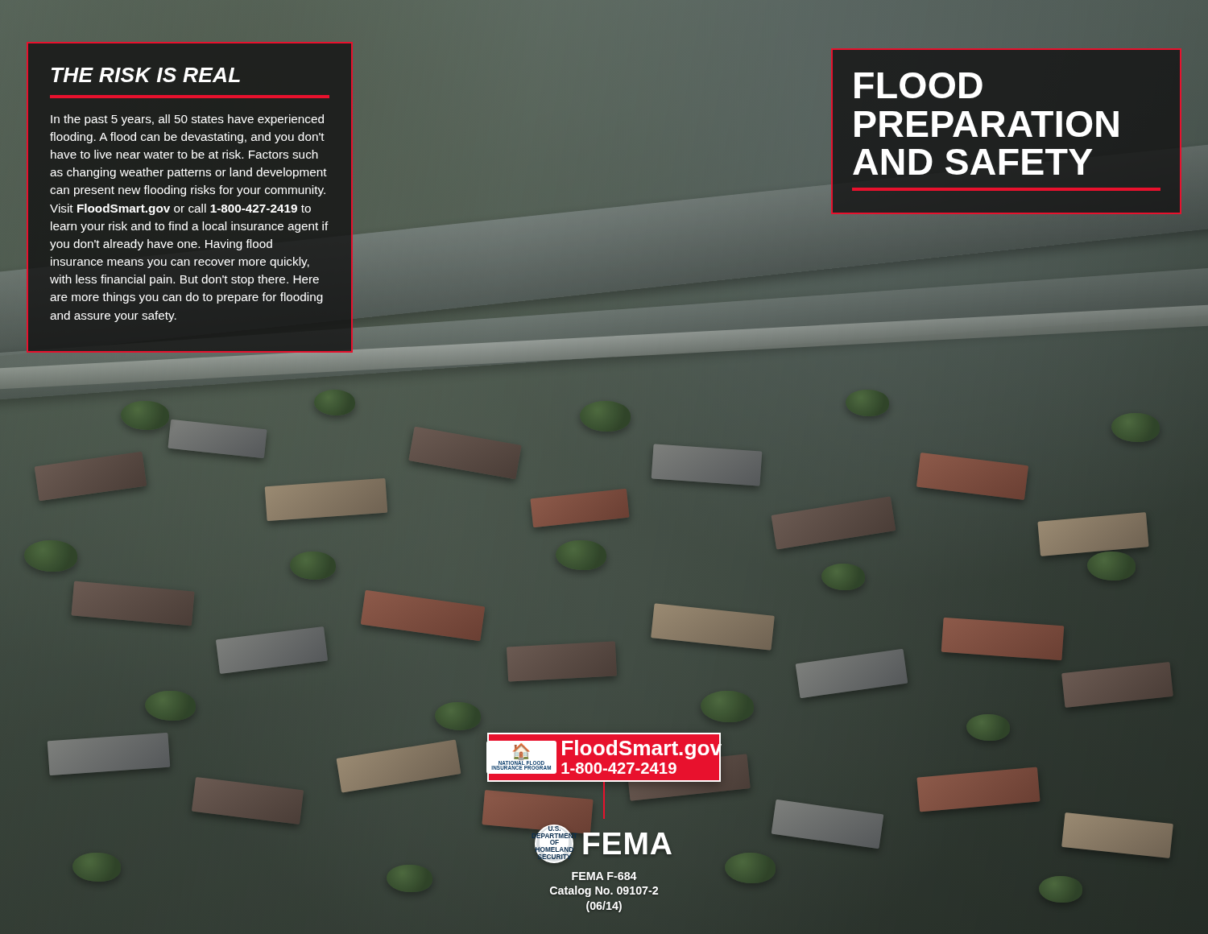THE RISK IS REAL
In the past 5 years, all 50 states have experienced flooding. A flood can be devastating, and you don't have to live near water to be at risk. Factors such as changing weather patterns or land development can present new flooding risks for your community. Visit FloodSmart.gov or call 1-800-427-2419 to learn your risk and to find a local insurance agent if you don't already have one. Having flood insurance means you can recover more quickly, with less financial pain. But don't stop there. Here are more things you can do to prepare for flooding and assure your safety.
FLOOD
PREPARATION
AND SAFETY
🏠 NATIONAL FLOOD
INSURANCE PROGRAM
FloodSmart.gov
1-800-427-2419
U.S. DEPARTMENT OF HOMELAND SECURITY
FEMA
FEMA F-684
Catalog No. 09107-2
(06/14)